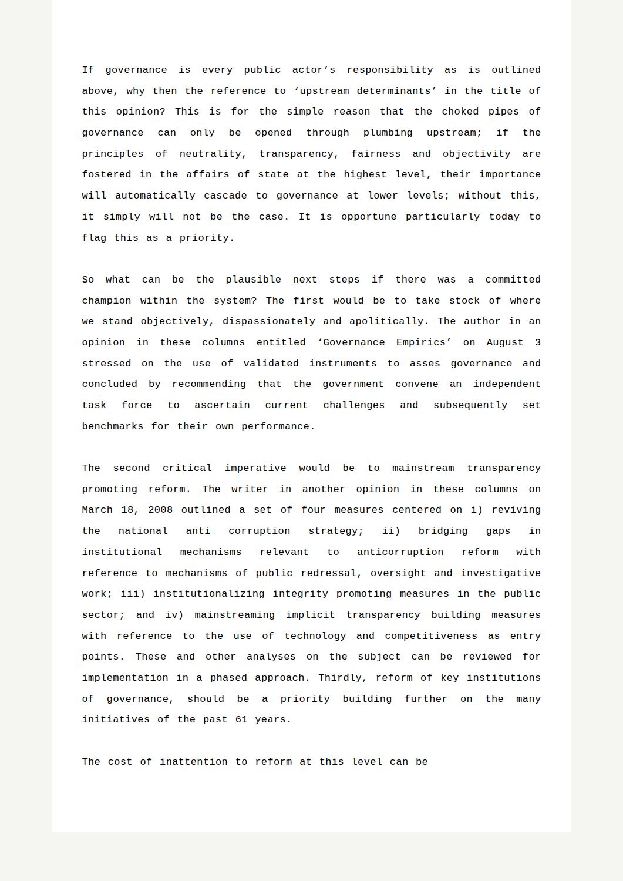If governance is every public actor’s responsibility as is outlined above, why then the reference to ‘upstream determinants’ in the title of this opinion? This is for the simple reason that the choked pipes of governance can only be opened through plumbing upstream; if the principles of neutrality, transparency, fairness and objectivity are fostered in the affairs of state at the highest level, their importance will automatically cascade to governance at lower levels; without this, it simply will not be the case. It is opportune particularly today to flag this as a priority.
So what can be the plausible next steps if there was a committed champion within the system? The first would be to take stock of where we stand objectively, dispassionately and apolitically. The author in an opinion in these columns entitled ‘Governance Empirics’ on August 3 stressed on the use of validated instruments to asses governance and concluded by recommending that the government convene an independent task force to ascertain current challenges and subsequently set benchmarks for their own performance.
The second critical imperative would be to mainstream transparency promoting reform. The writer in another opinion in these columns on March 18, 2008 outlined a set of four measures centered on i) reviving the national anti corruption strategy; ii) bridging gaps in institutional mechanisms relevant to anticorruption reform with reference to mechanisms of public redressal, oversight and investigative work; iii) institutionalizing integrity promoting measures in the public sector; and iv) mainstreaming implicit transparency building measures with reference to the use of technology and competitiveness as entry points. These and other analyses on the subject can be reviewed for implementation in a phased approach. Thirdly, reform of key institutions of governance, should be a priority building further on the many initiatives of the past 61 years.
The cost of inattention to reform at this level can be